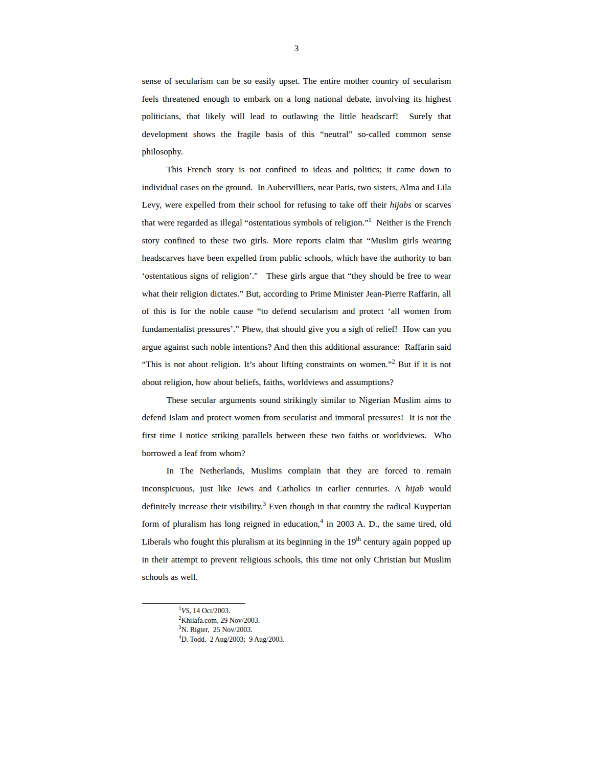3
sense of secularism can be so easily upset. The entire mother country of secularism feels threatened enough to embark on a long national debate, involving its highest politicians, that likely will lead to outlawing the little headscarf! Surely that development shows the fragile basis of this “neutral” so-called common sense philosophy.
This French story is not confined to ideas and politics; it came down to individual cases on the ground. In Aubervilliers, near Paris, two sisters, Alma and Lila Levy, were expelled from their school for refusing to take off their hijabs or scarves that were regarded as illegal “ostentatious symbols of religion.”1 Neither is the French story confined to these two girls. More reports claim that “Muslim girls wearing headscarves have been expelled from public schools, which have the authority to ban ‘ostentatious signs of religion’." These girls argue that “they should be free to wear what their religion dictates.” But, according to Prime Minister Jean-Pierre Raffarin, all of this is for the noble cause “to defend secularism and protect ‘all women from fundamentalist pressures’.” Phew, that should give you a sigh of relief! How can you argue against such noble intentions? And then this additional assurance: Raffarin said “This is not about religion. It’s about lifting constraints on women.”2 But if it is not about religion, how about beliefs, faiths, worldviews and assumptions?
These secular arguments sound strikingly similar to Nigerian Muslim aims to defend Islam and protect women from secularist and immoral pressures! It is not the first time I notice striking parallels between these two faiths or worldviews. Who borrowed a leaf from whom?
In The Netherlands, Muslims complain that they are forced to remain inconspicuous, just like Jews and Catholics in earlier centuries. A hijab would definitely increase their visibility.3 Even though in that country the radical Kuyperian form of pluralism has long reigned in education,4 in 2003 A. D., the same tired, old Liberals who fought this pluralism at its beginning in the 19th century again popped up in their attempt to prevent religious schools, this time not only Christian but Muslim schools as well.
1VS, 14 Oct/2003.
2Khilafa.com, 29 Nov/2003.
3N. Rigter, 25 Nov/2003.
4D. Todd, 2 Aug/2003; 9 Aug/2003.